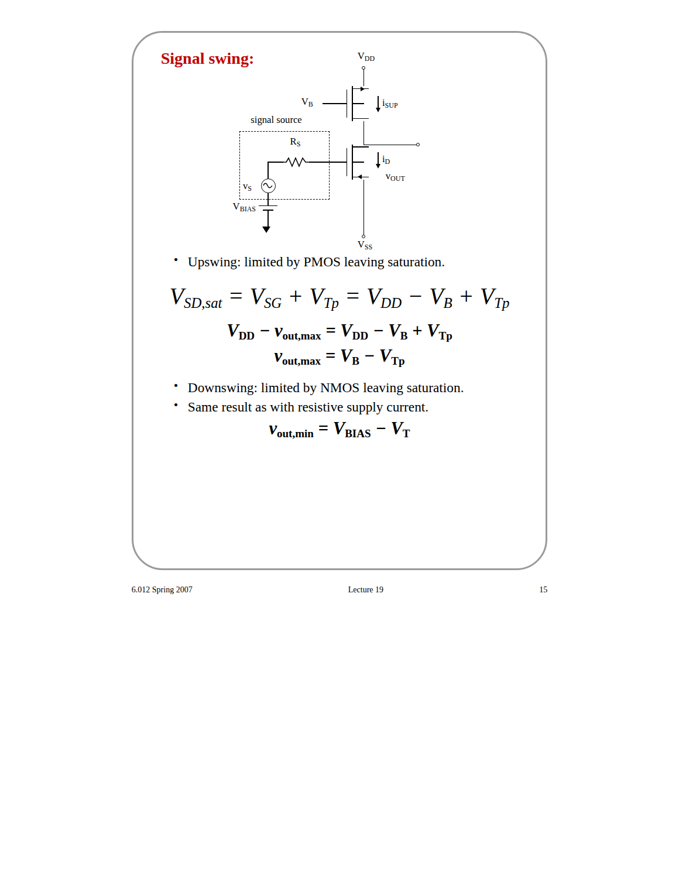Signal swing:
VDD
VB
iSUP
iD
vOUT
VSS
signal source
RS
vS
VBIAS
Upswing: limited by PMOS leaving saturation.
VSD,sat = VSG + VTp = VDD − VB + VTp
VDD − vout,max = VDD − VB + VTp
vout,max = VB − VTp
Downswing: limited by NMOS leaving saturation.
Same result as with resistive supply current.
vout,min = VBIAS − VT
6.012 Spring 2007 15
Lecture 19